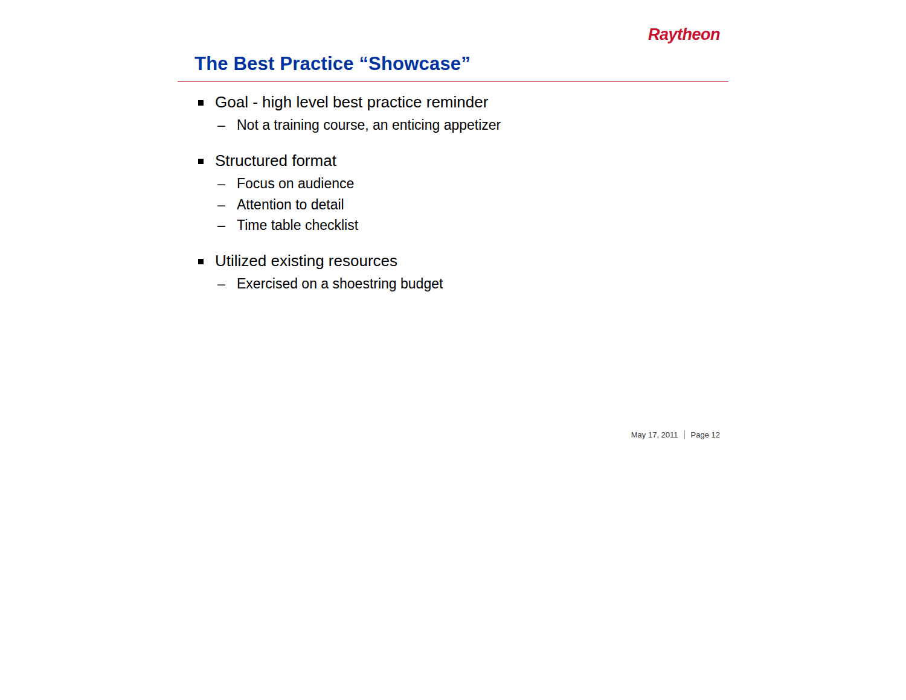Raytheon
The Best Practice “Showcase”
Goal - high level best practice reminder
Not a training course, an enticing appetizer
Structured format
Focus on audience
Attention to detail
Time table checklist
Utilized existing resources
Exercised on a shoestring budget
May 17, 2011 Page 12